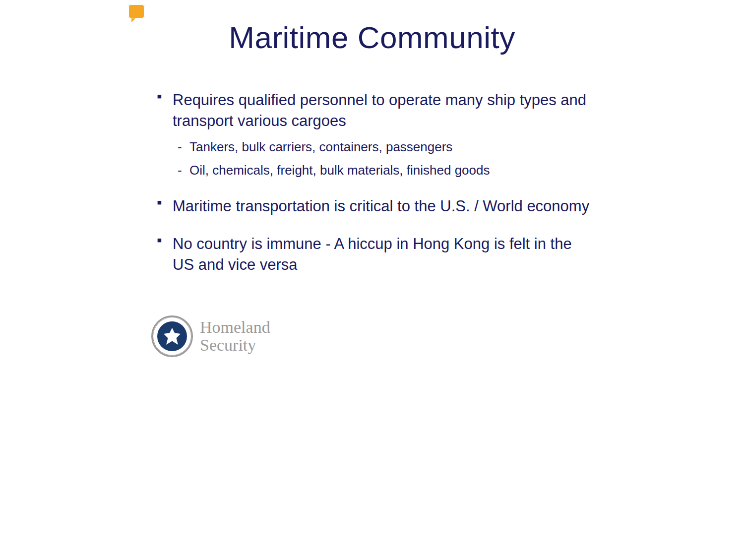Maritime Community
Requires qualified personnel to operate many ship types and transport various cargoes
Tankers, bulk carriers, containers, passengers
Oil, chemicals, freight, bulk materials, finished goods
Maritime transportation is critical to the U.S. / World economy
No country is immune - A hiccup in Hong Kong is felt in the US and vice versa
Homeland
Security